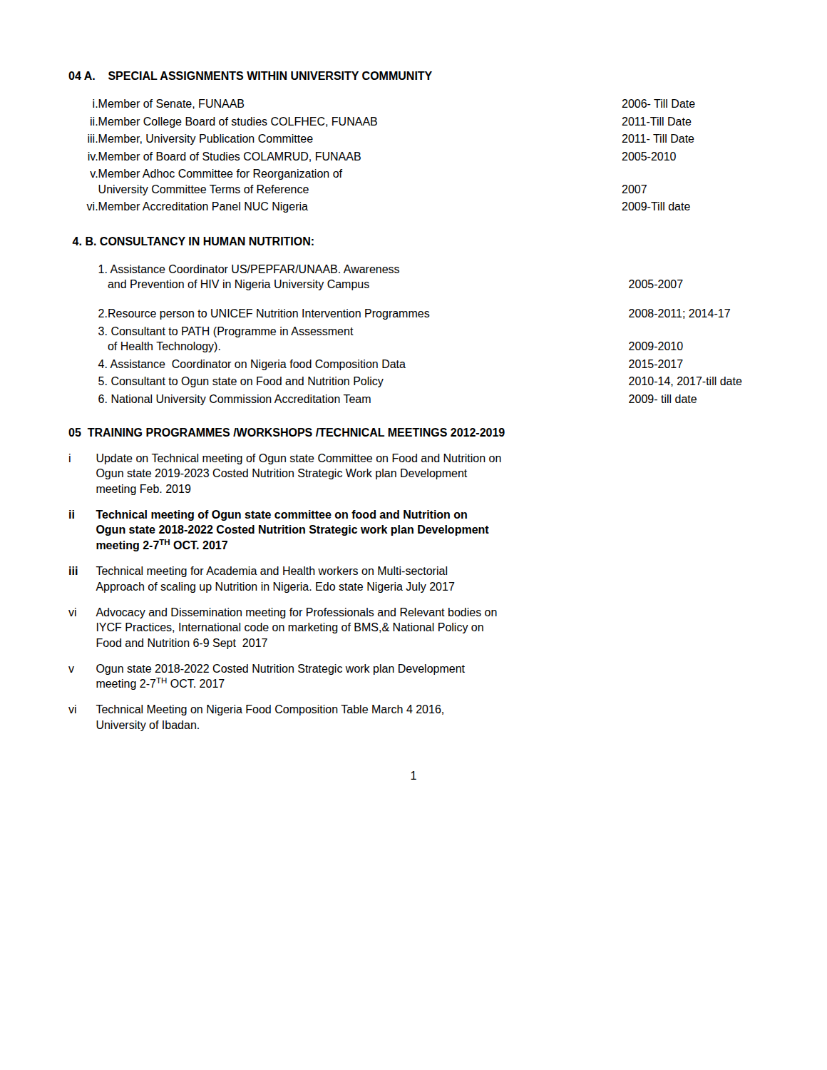04 A. SPECIAL ASSIGNMENTS WITHIN UNIVERSITY COMMUNITY
| i. | Member of Senate, FUNAAB | 2006- Till Date |
| ii. | Member College Board of studies COLFHEC, FUNAAB | 2011-Till Date |
| iii. | Member, University Publication Committee | 2011- Till Date |
| iv. | Member of Board of Studies COLAMRUD, FUNAAB | 2005-2010 |
| v. | Member Adhoc Committee for Reorganization of University Committee Terms of Reference | 2007 |
| vi. | Member Accreditation Panel NUC Nigeria | 2009-Till date |
4. B. CONSULTANCY IN HUMAN NUTRITION:
| 1. Assistance Coordinator US/PEPFAR/UNAAB. Awareness and Prevention of HIV in Nigeria University Campus | 2005-2007 |
| 2.Resource person to UNICEF Nutrition Intervention Programmes | 2008-2011; 2014-17 |
| 3. Consultant to PATH (Programme in Assessment of Health Technology). | 2009-2010 |
| 4. Assistance Coordinator on Nigeria food Composition Data | 2015-2017 |
| 5. Consultant to Ogun state on Food and Nutrition Policy | 2010-14, 2017-till date |
| 6. National University Commission Accreditation Team | 2009- till date |
05 TRAINING PROGRAMMES /WORKSHOPS /TECHNICAL MEETINGS 2012-2019
| i | Update on Technical meeting of Ogun state Committee on Food and Nutrition on Ogun state 2019-2023 Costed Nutrition Strategic Work plan Development meeting Feb. 2019 |
| ii | Technical meeting of Ogun state committee on food and Nutrition on Ogun state 2018-2022 Costed Nutrition Strategic work plan Development meeting 2-7 TH OCT. 2017 |
| iii | Technical meeting for Academia and Health workers on Multi-sectorial Approach of scaling up Nutrition in Nigeria. Edo state Nigeria July 2017 |
| vi | Advocacy and Dissemination meeting for Professionals and Relevant bodies on IYCF Practices, International code on marketing of BMS,& National Policy on Food and Nutrition 6-9 Sept 2017 |
| v | Ogun state 2018-2022 Costed Nutrition Strategic work plan Development meeting 2-7 TH OCT. 2017 |
| vi | Technical Meeting on Nigeria Food Composition Table March 4 2016, University of Ibadan. |
1